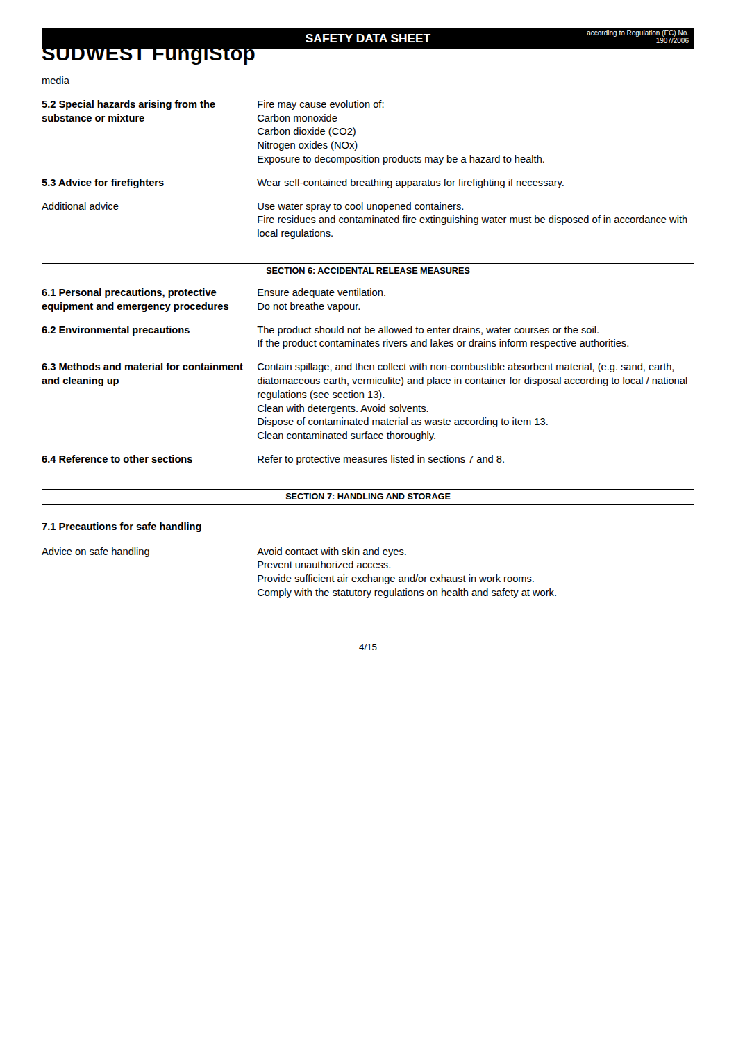SAFETY DATA SHEET according to Regulation (EC) No.
1907/2006
SÜDWEST FungiStop
| media | |
| 5.2 Special hazards arising from the substance or mixture | Fire may cause evolution of: Carbon monoxide Carbon dioxide (CO2) Nitrogen oxides (NOx) Exposure to decomposition products may be a hazard to health. |
| 5.3 Advice for firefighters | Wear self-contained breathing apparatus for firefighting if necessary. |
| Additional advice | Use water spray to cool unopened containers. Fire residues and contaminated fire extinguishing water must be disposed of in accordance with local regulations. |
SECTION 6: ACCIDENTAL RELEASE MEASURES
| 6.1 Personal precautions, protective equipment and emergency procedures | Ensure adequate ventilation. Do not breathe vapour. |
| 6.2 Environmental precautions | The product should not be allowed to enter drains, water courses or the soil. If the product contaminates rivers and lakes or drains inform respective authorities. |
| 6.3 Methods and material for containment and cleaning up | Contain spillage, and then collect with non-combustible absorbent material, (e.g. sand, earth, diatomaceous earth, vermiculite) and place in container for disposal according to local / national regulations (see section 13). Clean with detergents. Avoid solvents. Dispose of contaminated material as waste according to item 13. Clean contaminated surface thoroughly. |
| 6.4 Reference to other sections | Refer to protective measures listed in sections 7 and 8. |
SECTION 7: HANDLING AND STORAGE
7.1 Precautions for safe handling
| Advice on safe handling | Avoid contact with skin and eyes. Prevent unauthorized access. Provide sufficient air exchange and/or exhaust in work rooms. Comply with the statutory regulations on health and safety at work. |
4/15